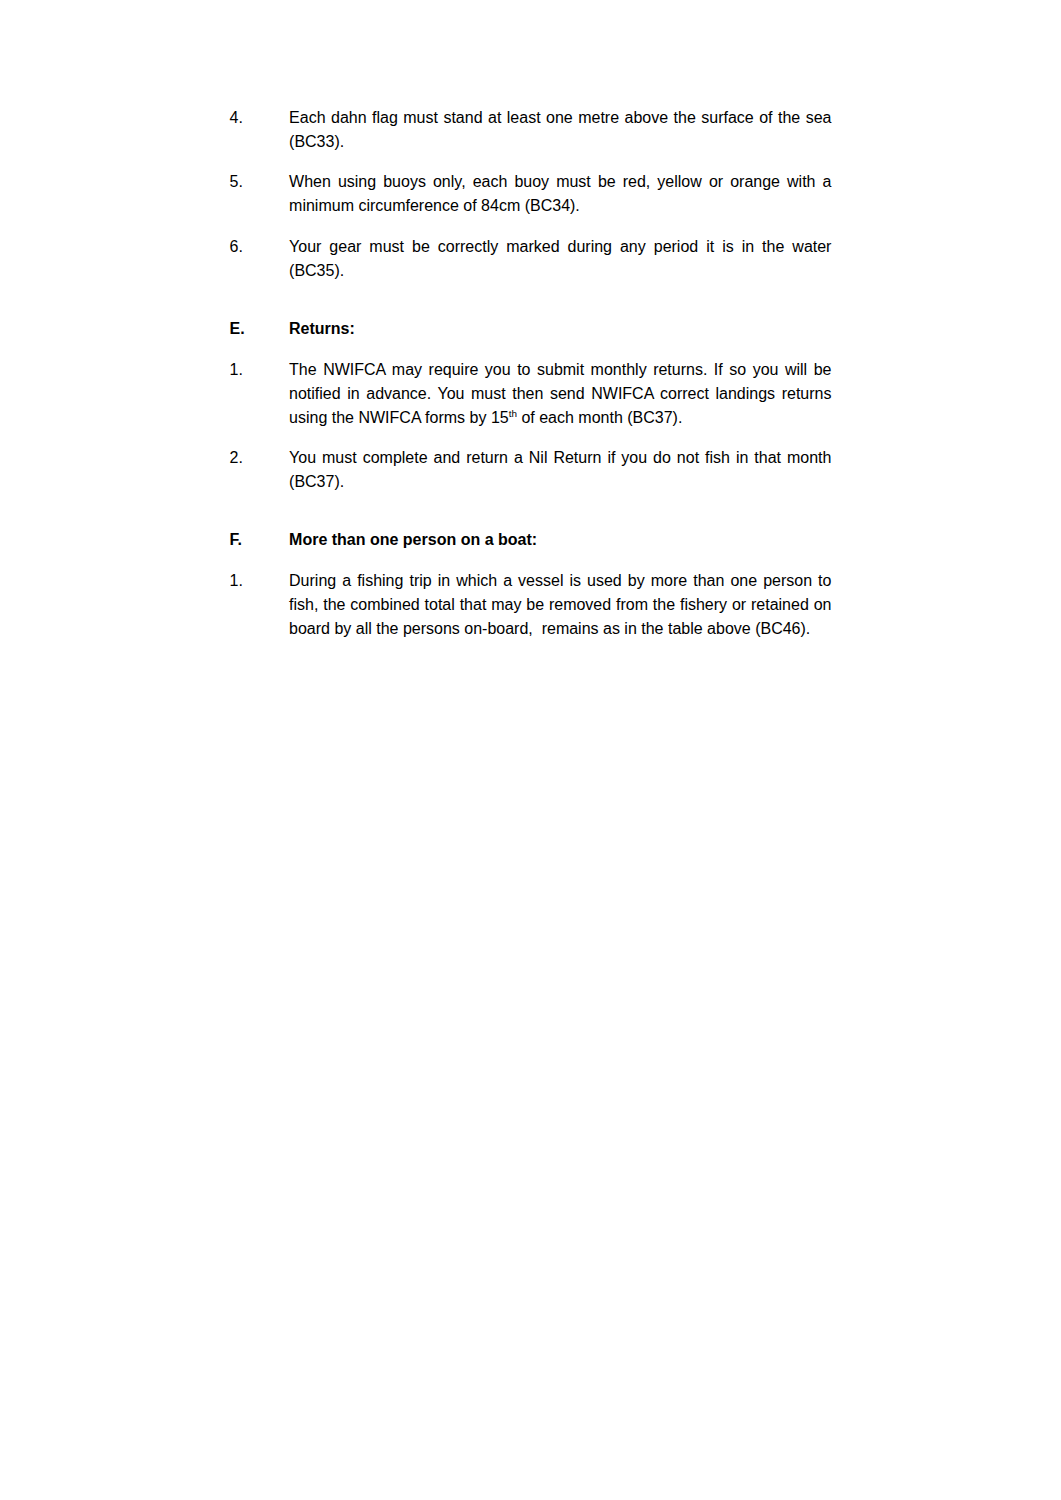4.
Each dahn flag must stand at least one metre above the surface of the sea (BC33).
5.
When using buoys only, each buoy must be red, yellow or orange with a minimum circumference of 84cm (BC34).
6.
Your gear must be correctly marked during any period it is in the water (BC35).
E.
Returns:
1.
The NWIFCA may require you to submit monthly returns. If so you will be notified in advance. You must then send NWIFCA correct landings returns using the NWIFCA forms by 15th of each month (BC37).
2.
You must complete and return a Nil Return if you do not fish in that month (BC37).
F.
More than one person on a boat:
1.
During a fishing trip in which a vessel is used by more than one person to fish, the combined total that may be removed from the fishery or retained on board by all the persons on-board, remains as in the table above (BC46).